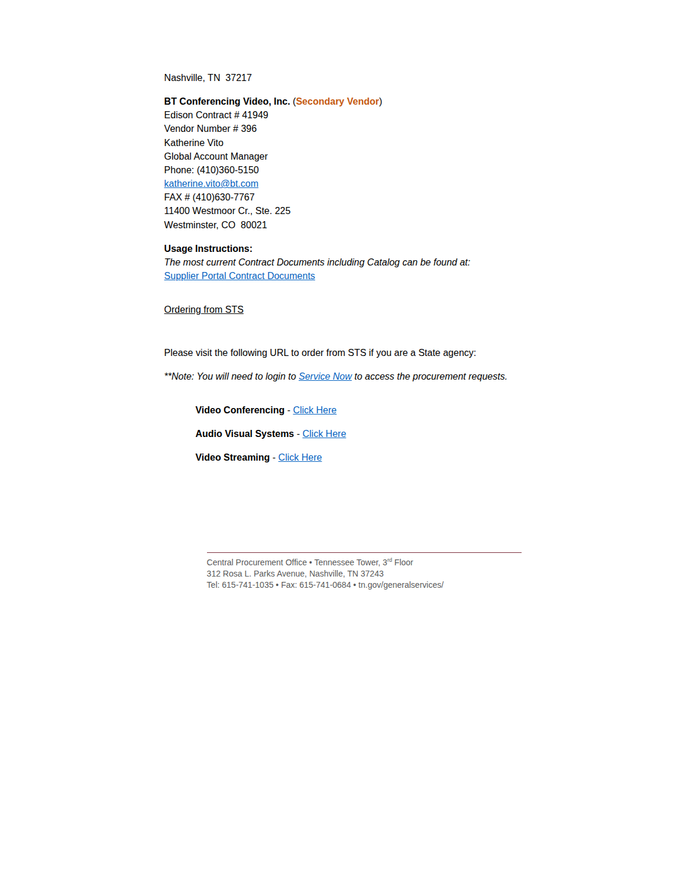Nashville, TN 37217
BT Conferencing Video, Inc. (Secondary Vendor)
Edison Contract # 41949
Vendor Number # 396
Katherine Vito
Global Account Manager
Phone: (410)360-5150
katherine.vito@bt.com
FAX # (410)630-7767
11400 Westmoor Cr., Ste. 225
Westminster, CO 80021
Usage Instructions:
The most current Contract Documents including Catalog can be found at:
Supplier Portal Contract Documents
Ordering from STS
Please visit the following URL to order from STS if you are a State agency:
**Note: You will need to login to Service Now to access the procurement requests.
Video Conferencing - Click Here
Audio Visual Systems - Click Here
Video Streaming - Click Here
Central Procurement Office • Tennessee Tower, 3rd Floor
312 Rosa L. Parks Avenue, Nashville, TN 37243
Tel: 615-741-1035 • Fax: 615-741-0684 • tn.gov/generalservices/